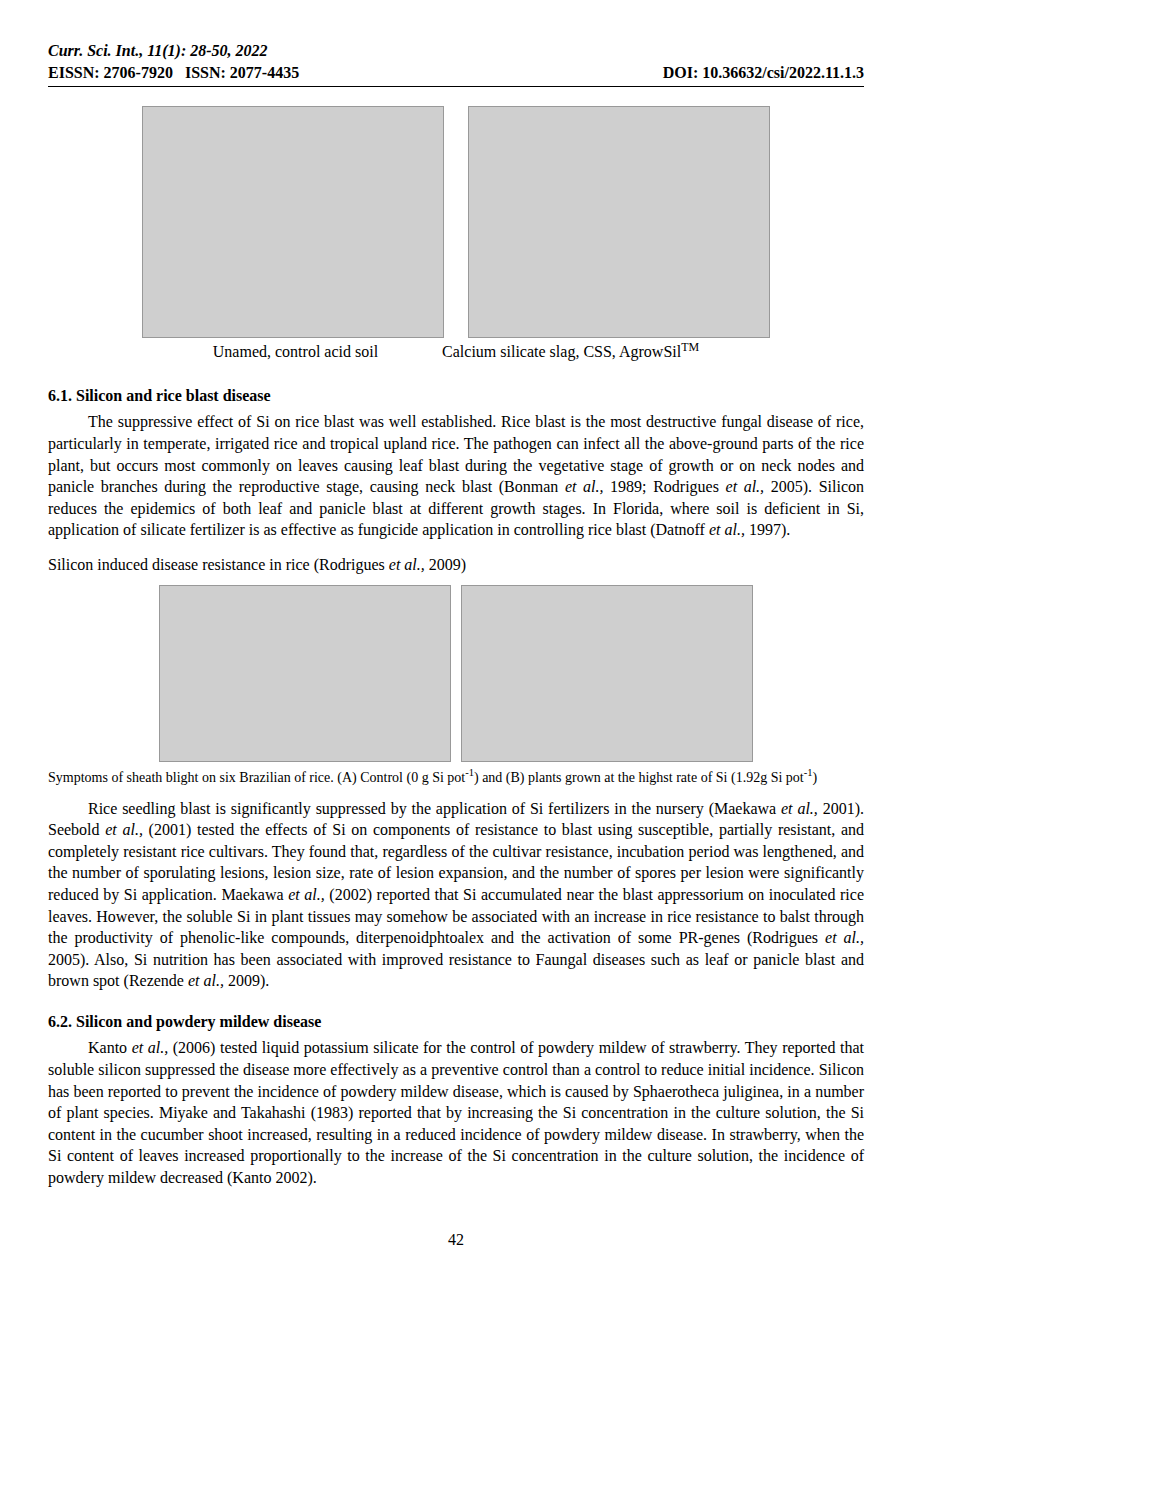Curr. Sci. Int., 11(1): 28-50, 2022
EISSN: 2706-7920 ISSN: 2077-4435 DOI: 10.36632/csi/2022.11.1.3
Unamed, control acid soil Calcium silicate slag, CSS, AgrowSilTM
6.1. Silicon and rice blast disease
The suppressive effect of Si on rice blast was well established. Rice blast is the most destructive fungal disease of rice, particularly in temperate, irrigated rice and tropical upland rice. The pathogen can infect all the above-ground parts of the rice plant, but occurs most commonly on leaves causing leaf blast during the vegetative stage of growth or on neck nodes and panicle branches during the reproductive stage, causing neck blast (Bonman et al., 1989; Rodrigues et al., 2005). Silicon reduces the epidemics of both leaf and panicle blast at different growth stages. In Florida, where soil is deficient in Si, application of silicate fertilizer is as effective as fungicide application in controlling rice blast (Datnoff et al., 1997).
Silicon induced disease resistance in rice (Rodrigues et al., 2009)
Symptoms of sheath blight on six Brazilian of rice. (A) Control (0 g Si pot-1) and (B) plants grown at the highst rate of Si (1.92g Si pot-1)
Rice seedling blast is significantly suppressed by the application of Si fertilizers in the nursery (Maekawa et al., 2001). Seebold et al., (2001) tested the effects of Si on components of resistance to blast using susceptible, partially resistant, and completely resistant rice cultivars. They found that, regardless of the cultivar resistance, incubation period was lengthened, and the number of sporulating lesions, lesion size, rate of lesion expansion, and the number of spores per lesion were significantly reduced by Si application. Maekawa et al., (2002) reported that Si accumulated near the blast appressorium on inoculated rice leaves. However, the soluble Si in plant tissues may somehow be associated with an increase in rice resistance to balst through the productivity of phenolic-like compounds, diterpenoidphtoalex and the activation of some PR-genes (Rodrigues et al., 2005). Also, Si nutrition has been associated with improved resistance to Faungal diseases such as leaf or panicle blast and brown spot (Rezende et al., 2009).
6.2. Silicon and powdery mildew disease
Kanto et al., (2006) tested liquid potassium silicate for the control of powdery mildew of strawberry. They reported that soluble silicon suppressed the disease more effectively as a preventive control than a control to reduce initial incidence. Silicon has been reported to prevent the incidence of powdery mildew disease, which is caused by Sphaerotheca juliginea, in a number of plant species. Miyake and Takahashi (1983) reported that by increasing the Si concentration in the culture solution, the Si content in the cucumber shoot increased, resulting in a reduced incidence of powdery mildew disease. In strawberry, when the Si content of leaves increased proportionally to the increase of the Si concentration in the culture solution, the incidence of powdery mildew decreased (Kanto 2002).
42